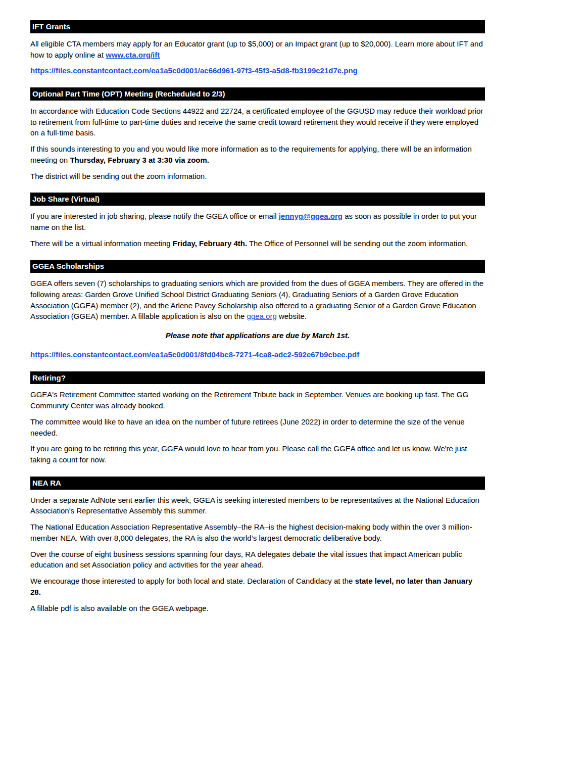IFT Grants
All eligible CTA members may apply for an Educator grant (up to $5,000) or an Impact grant (up to $20,000). Learn more about IFT and how to apply online at www.cta.org/ift
https://files.constantcontact.com/ea1a5c0d001/ac66d961-97f3-45f3-a5d8-fb3199c21d7e.png
Optional Part Time (OPT) Meeting (Recheduled to 2/3)
In accordance with Education Code Sections 44922 and 22724, a certificated employee of the GGUSD may reduce their workload prior to retirement from full-time to part-time duties and receive the same credit toward retirement they would receive if they were employed on a full-time basis.
If this sounds interesting to you and you would like more information as to the requirements for applying, there will be an information meeting on Thursday, February 3 at 3:30 via zoom.
The district will be sending out the zoom information.
Job Share (Virtual)
If you are interested in job sharing, please notify the GGEA office or email jennyg@ggea.org as soon as possible in order to put your name on the list.
There will be a virtual information meeting Friday, February 4th. The Office of Personnel will be sending out the zoom information.
GGEA Scholarships
GGEA offers seven (7) scholarships to graduating seniors which are provided from the dues of GGEA members. They are offered in the following areas: Garden Grove Unified School District Graduating Seniors (4), Graduating Seniors of a Garden Grove Education Association (GGEA) member (2), and the Arlene Pavey Scholarship also offered to a graduating Senior of a Garden Grove Education Association (GGEA) member. A fillable application is also on the ggea.org website.
Please note that applications are due by March 1st.
https://files.constantcontact.com/ea1a5c0d001/8fd04bc8-7271-4ca8-adc2-592e67b9cbee.pdf
Retiring?
GGEA's Retirement Committee started working on the Retirement Tribute back in September. Venues are booking up fast. The GG Community Center was already booked.
The committee would like to have an idea on the number of future retirees (June 2022) in order to determine the size of the venue needed.
If you are going to be retiring this year, GGEA would love to hear from you. Please call the GGEA office and let us know. We're just taking a count for now.
NEA RA
Under a separate AdNote sent earlier this week, GGEA is seeking interested members to be representatives at the National Education Association's Representative Assembly this summer.
The National Education Association Representative Assembly–the RA–is the highest decision-making body within the over 3 million-member NEA. With over 8,000 delegates, the RA is also the world’s largest democratic deliberative body.
Over the course of eight business sessions spanning four days, RA delegates debate the vital issues that impact American public education and set Association policy and activities for the year ahead.
We encourage those interested to apply for both local and state. Declaration of Candidacy at the state level, no later than January 28.
A fillable pdf is also available on the GGEA webpage.